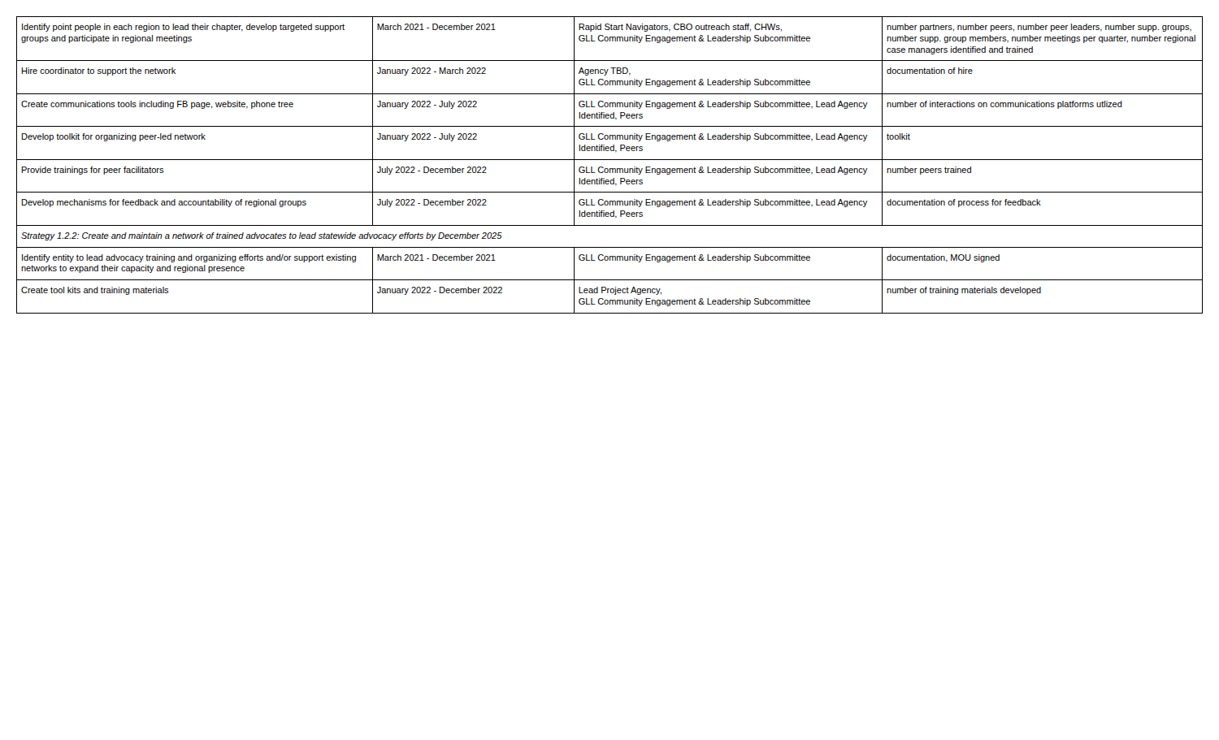| Identify point people in each region to lead their chapter, develop targeted support groups and participate in regional meetings | March 2021 - December 2021 | Rapid Start Navigators, CBO outreach staff, CHWs, GLL Community Engagement & Leadership Subcommittee | number partners, number peers, number peer leaders, number supp. groups, number supp. group members, number meetings per quarter, number regional case managers identified and trained |
| Hire coordinator to support the network | January 2022 - March 2022 | Agency TBD, GLL Community Engagement & Leadership Subcommittee | documentation of hire |
| Create communications tools including FB page, website, phone tree | January 2022 - July 2022 | GLL Community Engagement & Leadership Subcommittee, Lead Agency Identified, Peers | number of interactions on communications platforms utlized |
| Develop toolkit for organizing peer-led network | January 2022 - July 2022 | GLL Community Engagement & Leadership Subcommittee, Lead Agency Identified, Peers | toolkit |
| Provide trainings for peer facilitators | July 2022 - December 2022 | GLL Community Engagement & Leadership Subcommittee, Lead Agency Identified, Peers | number peers trained |
| Develop mechanisms for feedback and accountability of regional groups | July 2022 - December 2022 | GLL Community Engagement & Leadership Subcommittee, Lead Agency Identified, Peers | documentation of process for feedback |
| Strategy 1.2.2: Create and maintain a network of trained advocates to lead statewide advocacy efforts by December 2025 |
| Identify entity to lead advocacy training and organizing efforts and/or support existing networks to expand their capacity and regional presence | March 2021 - December 2021 | GLL Community Engagement & Leadership Subcommittee | documentation, MOU signed |
| Create tool kits and training materials | January 2022 - December 2022 | Lead Project Agency, GLL Community Engagement & Leadership Subcommittee | number of training materials developed |